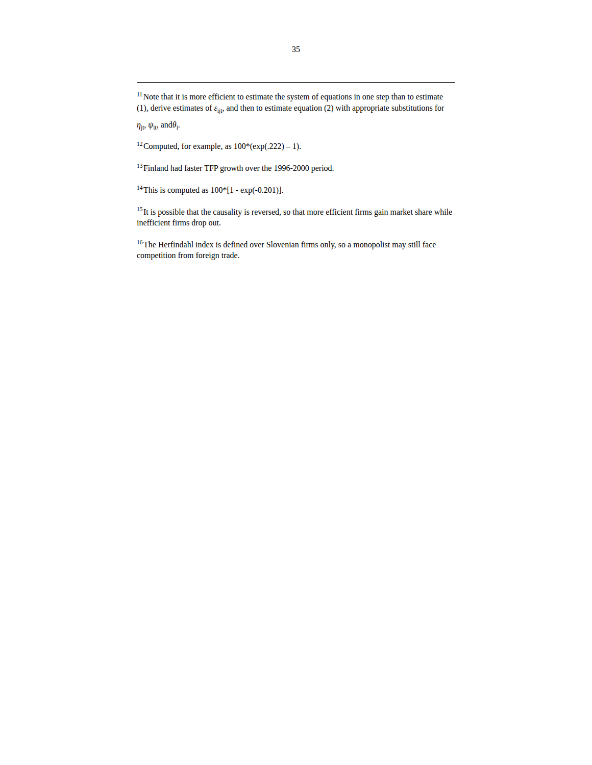35
11Note that it is more efficient to estimate the system of equations in one step than to estimate (1), derive estimates of εijt, and then to estimate equation (2) with appropriate substitutions for
ηjt, ψit, and θi.
12Computed, for example, as 100*(exp(.222) – 1).
13Finland had faster TFP growth over the 1996-2000 period.
14This is computed as 100*[1 - exp(-0.201)].
15It is possible that the causality is reversed, so that more efficient firms gain market share while inefficient firms drop out.
16The Herfindahl index is defined over Slovenian firms only, so a monopolist may still face competition from foreign trade.